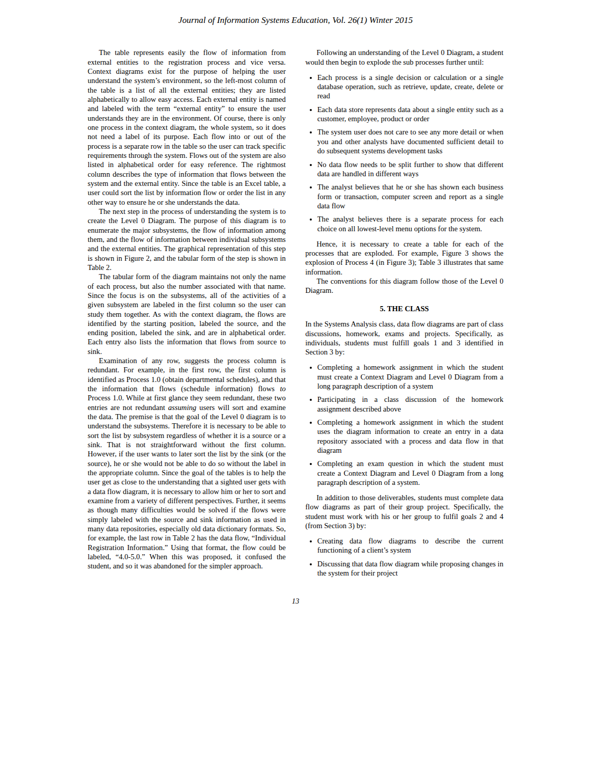Journal of Information Systems Education, Vol. 26(1) Winter 2015
The table represents easily the flow of information from external entities to the registration process and vice versa. Context diagrams exist for the purpose of helping the user understand the system’s environment, so the left-most column of the table is a list of all the external entities; they are listed alphabetically to allow easy access. Each external entity is named and labeled with the term “external entity” to ensure the user understands they are in the environment. Of course, there is only one process in the context diagram, the whole system, so it does not need a label of its purpose. Each flow into or out of the process is a separate row in the table so the user can track specific requirements through the system. Flows out of the system are also listed in alphabetical order for easy reference. The rightmost column describes the type of information that flows between the system and the external entity. Since the table is an Excel table, a user could sort the list by information flow or order the list in any other way to ensure he or she understands the data.
The next step in the process of understanding the system is to create the Level 0 Diagram. The purpose of this diagram is to enumerate the major subsystems, the flow of information among them, and the flow of information between individual subsystems and the external entities. The graphical representation of this step is shown in Figure 2, and the tabular form of the step is shown in Table 2.
The tabular form of the diagram maintains not only the name of each process, but also the number associated with that name. Since the focus is on the subsystems, all of the activities of a given subsystem are labeled in the first column so the user can study them together. As with the context diagram, the flows are identified by the starting position, labeled the source, and the ending position, labeled the sink, and are in alphabetical order. Each entry also lists the information that flows from source to sink.
Examination of any row, suggests the process column is redundant. For example, in the first row, the first column is identified as Process 1.0 (obtain departmental schedules), and that the information that flows (schedule information) flows to Process 1.0. While at first glance they seem redundant, these two entries are not redundant assuming users will sort and examine the data. The premise is that the goal of the Level 0 diagram is to understand the subsystems. Therefore it is necessary to be able to sort the list by subsystem regardless of whether it is a source or a sink. That is not straightforward without the first column. However, if the user wants to later sort the list by the sink (or the source), he or she would not be able to do so without the label in the appropriate column. Since the goal of the tables is to help the user get as close to the understanding that a sighted user gets with a data flow diagram, it is necessary to allow him or her to sort and examine from a variety of different perspectives. Further, it seems as though many difficulties would be solved if the flows were simply labeled with the source and sink information as used in many data repositories, especially old data dictionary formats. So, for example, the last row in Table 2 has the data flow, “Individual Registration Information.” Using that format, the flow could be labeled, “4.0-5.0.” When this was proposed, it confused the student, and so it was abandoned for the simpler approach.
Following an understanding of the Level 0 Diagram, a student would then begin to explode the sub processes further until:
Each process is a single decision or calculation or a single database operation, such as retrieve, update, create, delete or read
Each data store represents data about a single entity such as a customer, employee, product or order
The system user does not care to see any more detail or when you and other analysts have documented sufficient detail to do subsequent systems development tasks
No data flow needs to be split further to show that different data are handled in different ways
The analyst believes that he or she has shown each business form or transaction, computer screen and report as a single data flow
The analyst believes there is a separate process for each choice on all lowest-level menu options for the system.
Hence, it is necessary to create a table for each of the processes that are exploded. For example, Figure 3 shows the explosion of Process 4 (in Figure 3); Table 3 illustrates that same information.
The conventions for this diagram follow those of the Level 0 Diagram.
5. THE CLASS
In the Systems Analysis class, data flow diagrams are part of class discussions, homework, exams and projects. Specifically, as individuals, students must fulfill goals 1 and 3 identified in Section 3 by:
Completing a homework assignment in which the student must create a Context Diagram and Level 0 Diagram from a long paragraph description of a system
Participating in a class discussion of the homework assignment described above
Completing a homework assignment in which the student uses the diagram information to create an entry in a data repository associated with a process and data flow in that diagram
Completing an exam question in which the student must create a Context Diagram and Level 0 Diagram from a long paragraph description of a system.
In addition to those deliverables, students must complete data flow diagrams as part of their group project. Specifically, the student must work with his or her group to fulfil goals 2 and 4 (from Section 3) by:
Creating data flow diagrams to describe the current functioning of a client’s system
Discussing that data flow diagram while proposing changes in the system for their project
13